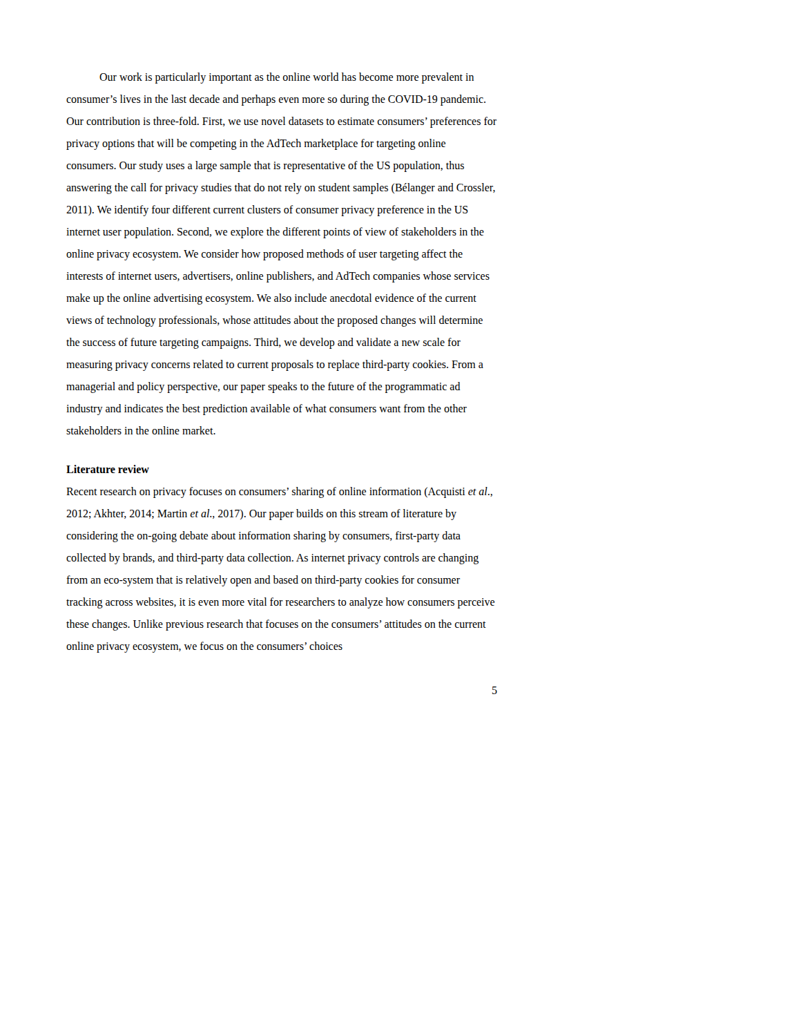Our work is particularly important as the online world has become more prevalent in consumer’s lives in the last decade and perhaps even more so during the COVID-19 pandemic. Our contribution is three-fold. First, we use novel datasets to estimate consumers’ preferences for privacy options that will be competing in the AdTech marketplace for targeting online consumers. Our study uses a large sample that is representative of the US population, thus answering the call for privacy studies that do not rely on student samples (Bélanger and Crossler, 2011). We identify four different current clusters of consumer privacy preference in the US internet user population. Second, we explore the different points of view of stakeholders in the online privacy ecosystem. We consider how proposed methods of user targeting affect the interests of internet users, advertisers, online publishers, and AdTech companies whose services make up the online advertising ecosystem. We also include anecdotal evidence of the current views of technology professionals, whose attitudes about the proposed changes will determine the success of future targeting campaigns. Third, we develop and validate a new scale for measuring privacy concerns related to current proposals to replace third-party cookies. From a managerial and policy perspective, our paper speaks to the future of the programmatic ad industry and indicates the best prediction available of what consumers want from the other stakeholders in the online market.
Literature review
Recent research on privacy focuses on consumers’ sharing of online information (Acquisti et al., 2012; Akhter, 2014; Martin et al., 2017). Our paper builds on this stream of literature by considering the on-going debate about information sharing by consumers, first-party data collected by brands, and third-party data collection. As internet privacy controls are changing from an eco-system that is relatively open and based on third-party cookies for consumer tracking across websites, it is even more vital for researchers to analyze how consumers perceive these changes. Unlike previous research that focuses on the consumers’ attitudes on the current online privacy ecosystem, we focus on the consumers’ choices
5